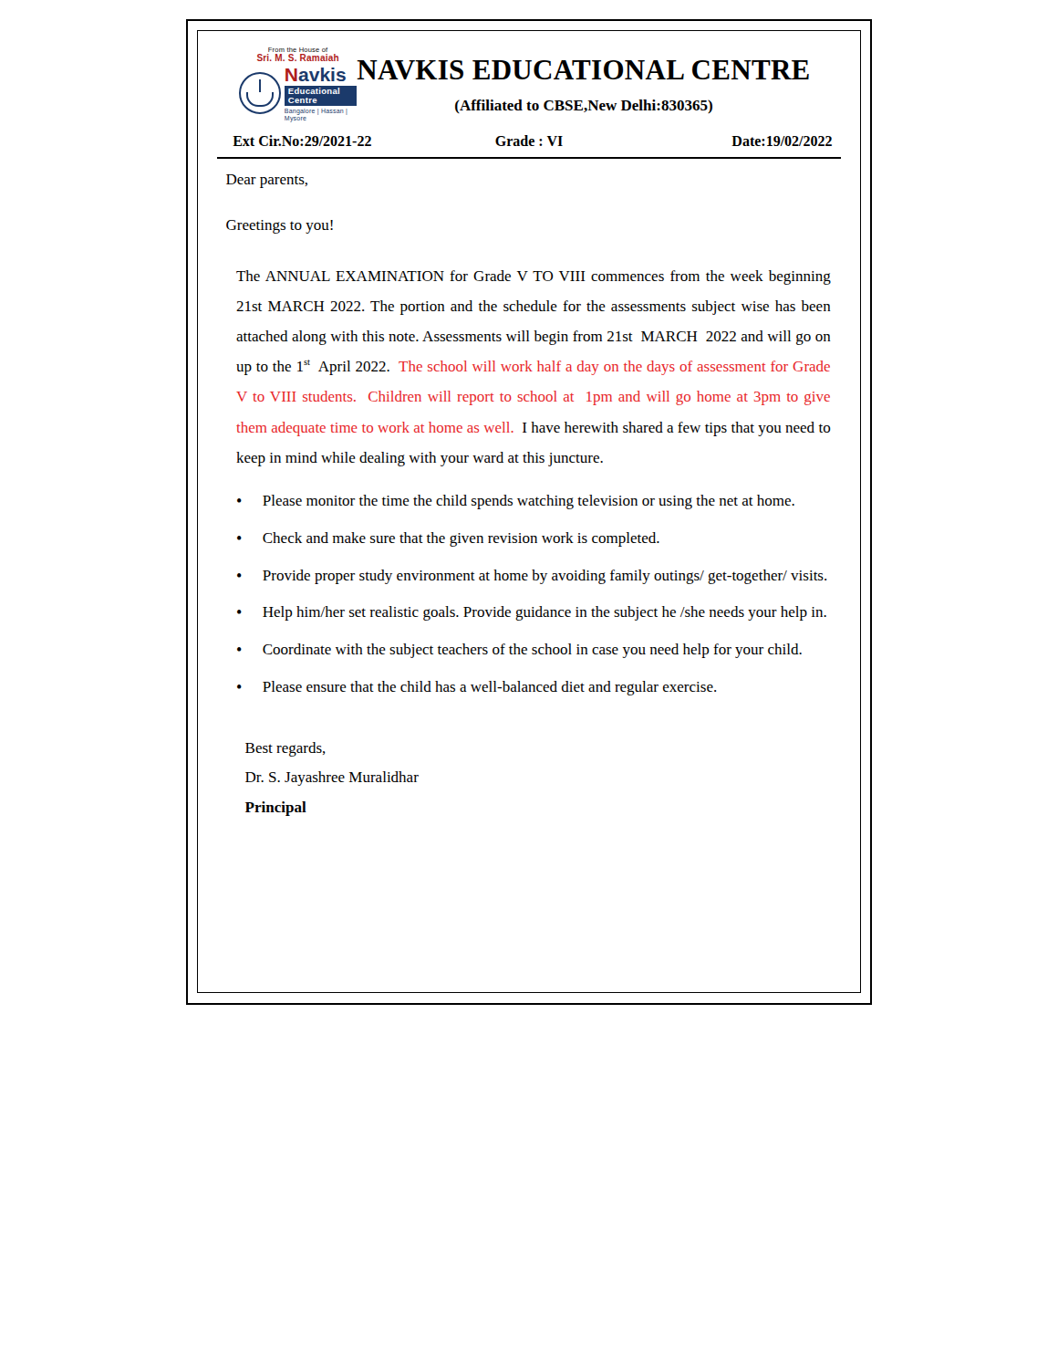From the House of
Sri. M. S. Ramaiah
Navkis
Educational Centre
Bangalore | Hassan | Mysore
NAVKIS EDUCATIONAL CENTRE
(Affiliated to CBSE,New Delhi:830365)
Ext Cir.No:29/2021-22
Grade : VI
Date:19/02/2022
Dear parents,
Greetings to you!
The ANNUAL EXAMINATION for Grade V TO VIII commences from the week beginning 21st MARCH 2022. The portion and the schedule for the assessments subject wise has been attached along with this note. Assessments will begin from 21st MARCH 2022 and will go on up to the 1st April 2022. The school will work half a day on the days of assessment for Grade V to VIII students. Children will report to school at 1pm and will go home at 3pm to give them adequate time to work at home as well. I have herewith shared a few tips that you need to keep in mind while dealing with your ward at this juncture.
Please monitor the time the child spends watching television or using the net at home.
Check and make sure that the given revision work is completed.
Provide proper study environment at home by avoiding family outings/ get-together/ visits.
Help him/her set realistic goals. Provide guidance in the subject he /she needs your help in.
Coordinate with the subject teachers of the school in case you need help for your child.
Please ensure that the child has a well-balanced diet and regular exercise.
Best regards,
Dr. S. Jayashree Muralidhar
Principal